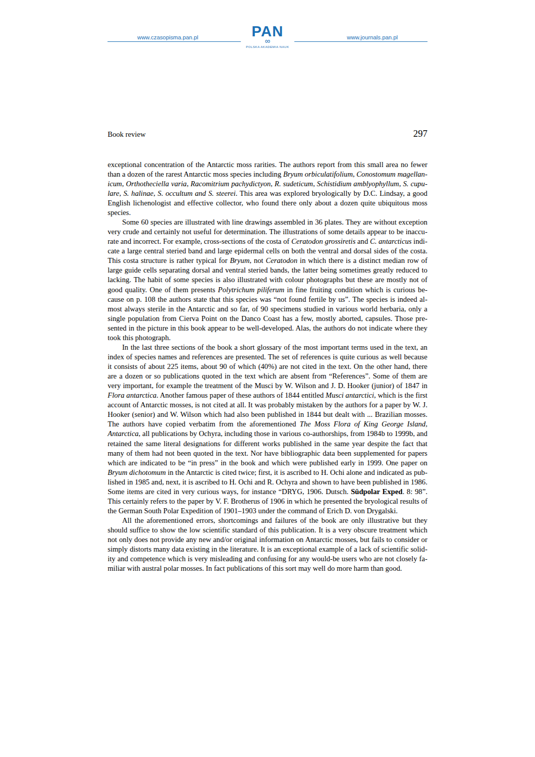www.czasopisma.pan.pl
PAN
∞
POLSKA AKADEMIA NAUK
www.journals.pan.pl
Book review
297
exceptional concentration of the Antarctic moss rarities. The authors report from this small area no fewer than a dozen of the rarest Antarctic moss species including Bryum orbiculatifolium, Conostomum magellanicum, Orthotheciella varia, Racomitrium pachydictyon, R. sudeticum, Schistidium amblyophyllum, S. cupulare, S. halinae, S. occultum and S. steerei. This area was explored bryologically by D.C. Lindsay, a good English lichenologist and effective collector, who found there only about a dozen quite ubiquitous moss species.
Some 60 species are illustrated with line drawings assembled in 36 plates. They are without exception very crude and certainly not useful for determination. The illustrations of some details appear to be inaccurate and incorrect. For example, cross-sections of the costa of Ceratodon grossiretis and C. antarcticus indicate a large central steried band and large epidermal cells on both the ventral and dorsal sides of the costa. This costa structure is rather typical for Bryum, not Ceratodon in which there is a distinct median row of large guide cells separating dorsal and ventral steried bands, the latter being sometimes greatly reduced to lacking. The habit of some species is also illustrated with colour photographs but these are mostly not of good quality. One of them presents Polytrichum piliferum in fine fruiting condition which is curious because on p. 108 the authors state that this species was “not found fertile by us”. The species is indeed almost always sterile in the Antarctic and so far, of 90 specimens studied in various world herbaria, only a single population from Cierva Point on the Danco Coast has a few, mostly aborted, capsules. Those presented in the picture in this book appear to be well-developed. Alas, the authors do not indicate where they took this photograph.
In the last three sections of the book a short glossary of the most important terms used in the text, an index of species names and references are presented. The set of references is quite curious as well because it consists of about 225 items, about 90 of which (40%) are not cited in the text. On the other hand, there are a dozen or so publications quoted in the text which are absent from “References”. Some of them are very important, for example the treatment of the Musci by W. Wilson and J. D. Hooker (junior) of 1847 in Flora antarctica. Another famous paper of these authors of 1844 entitled Musci antarctici, which is the first account of Antarctic mosses, is not cited at all. It was probably mistaken by the authors for a paper by W. J. Hooker (senior) and W. Wilson which had also been published in 1844 but dealt with ... Brazilian mosses. The authors have copied verbatim from the aforementioned The Moss Flora of King George Island, Antarctica, all publications by Ochyra, including those in various co-authorships, from 1984b to 1999b, and retained the same literal designations for different works published in the same year despite the fact that many of them had not been quoted in the text. Nor have bibliographic data been supplemented for papers which are indicated to be “in press” in the book and which were published early in 1999. One paper on Bryum dichotomum in the Antarctic is cited twice; first, it is ascribed to H. Ochi alone and indicated as published in 1985 and, next, it is ascribed to H. Ochi and R. Ochyra and shown to have been published in 1986. Some items are cited in very curious ways, for instance “DRYG, 1906. Dutsch. Südpolar Exped. 8: 98”. This certainly refers to the paper by V. F. Brotherus of 1906 in which he presented the bryological results of the German South Polar Expedition of 1901–1903 under the command of Erich D. von Drygalski.
All the aforementioned errors, shortcomings and failures of the book are only illustrative but they should suffice to show the low scientific standard of this publication. It is a very obscure treatment which not only does not provide any new and/or original information on Antarctic mosses, but fails to consider or simply distorts many data existing in the literature. It is an exceptional example of a lack of scientific solidity and competence which is very misleading and confusing for any would-be users who are not closely familiar with austral polar mosses. In fact publications of this sort may well do more harm than good.